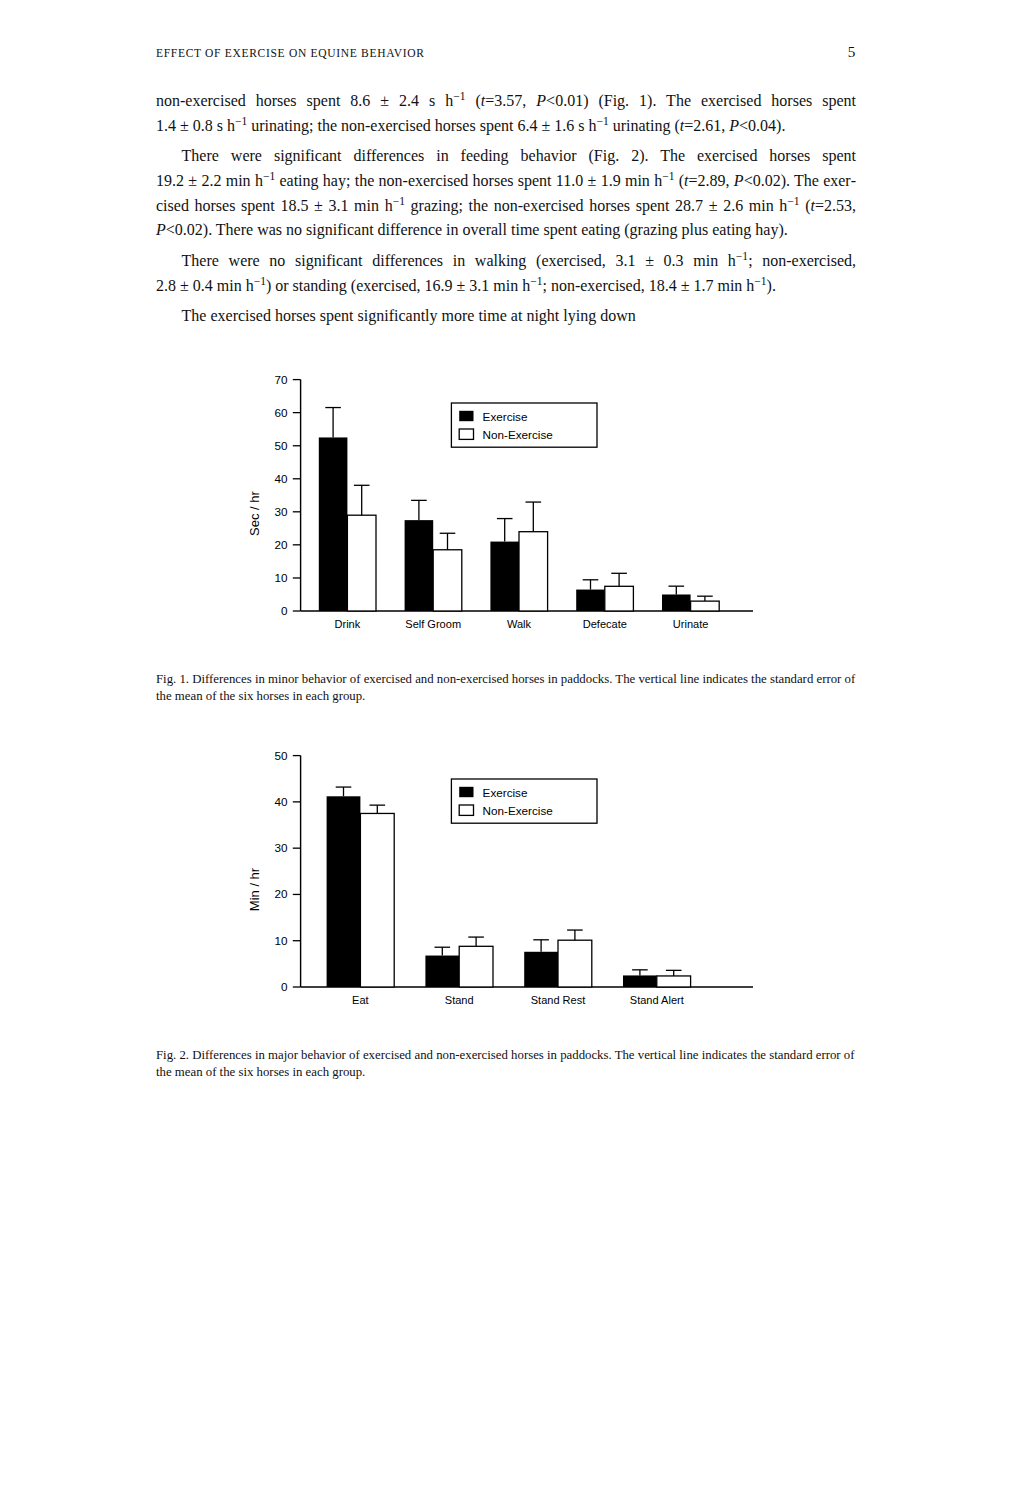Effect of exercise on equine behavior 5
non-exercised horses spent 8.6 ± 2.4 s h−1 (t=3.57, P<0.01) (Fig. 1). The exercised horses spent 1.4 ± 0.8 s h−1 urinating; the non-exercised horses spent 6.4 ± 1.6 s h−1 urinating (t=2.61, P<0.04).
There were significant differences in feeding behavior (Fig. 2). The exercised horses spent 19.2 ± 2.2 min h−1 eating hay; the non-exercised horses spent 11.0 ± 1.9 min h−1 (t=2.89, P<0.02). The exercised horses spent 18.5 ± 3.1 min h−1 grazing; the non-exercised horses spent 28.7 ± 2.6 min h−1 (t=2.53, P<0.02). There was no significant difference in overall time spent eating (grazing plus eating hay).
There were no significant differences in walking (exercised, 3.1 ± 0.3 min h−1; non-exercised, 2.8 ± 0.4 min h−1) or standing (exercised, 16.9 ± 3.1 min h−1; non-exercised, 18.4 ± 1.7 min h−1).
The exercised horses spent significantly more time at night lying down
0 10 20 30 40 50 60 70 Sec / hr Exercise Non-Exercise Drink Self Groom Walk Defecate Urinate
Fig. 1. Differences in minor behavior of exercised and non-exercised horses in paddocks. The vertical line indicates the standard error of the mean of the six horses in each group.
0 10 20 30 40 50 Min / hr Exercise Non-Exercise Eat Stand Stand Rest Stand Alert
Fig. 2. Differences in major behavior of exercised and non-exercised horses in paddocks. The vertical line indicates the standard error of the mean of the six horses in each group.